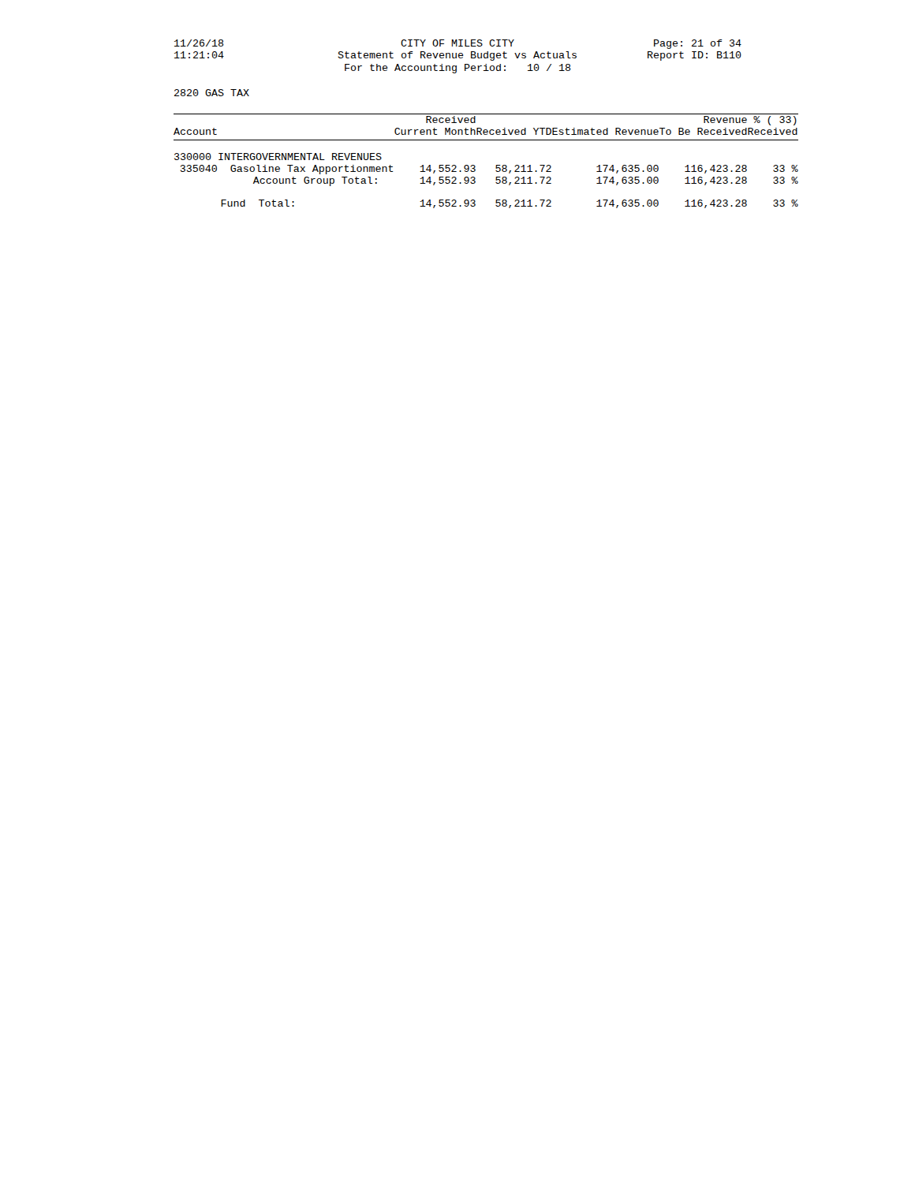| 11/26/18 | CITY OF MILES CITY | Page: 21 of 34 |
| 11:21:04 | Statement of Revenue Budget vs Actuals | Report ID: B110 |
| | For the Accounting Period: 10 / 18 | |
2820 GAS TAX
| | Received | | | Revenue | % ( 33) |
| Account | Current Month | Received YTD | Estimated Revenue | To Be Received | Received |
| 330000 INTERGOVERNMENTAL REVENUES | | | | | |
| 335040 Gasoline Tax Apportionment | 14,552.93 | 58,211.72 | 174,635.00 | 116,423.28 | 33 % |
| Account Group Total: | 14,552.93 | 58,211.72 | 174,635.00 | 116,423.28 | 33 % |
| Fund Total: | 14,552.93 | 58,211.72 | 174,635.00 | 116,423.28 | 33 % |